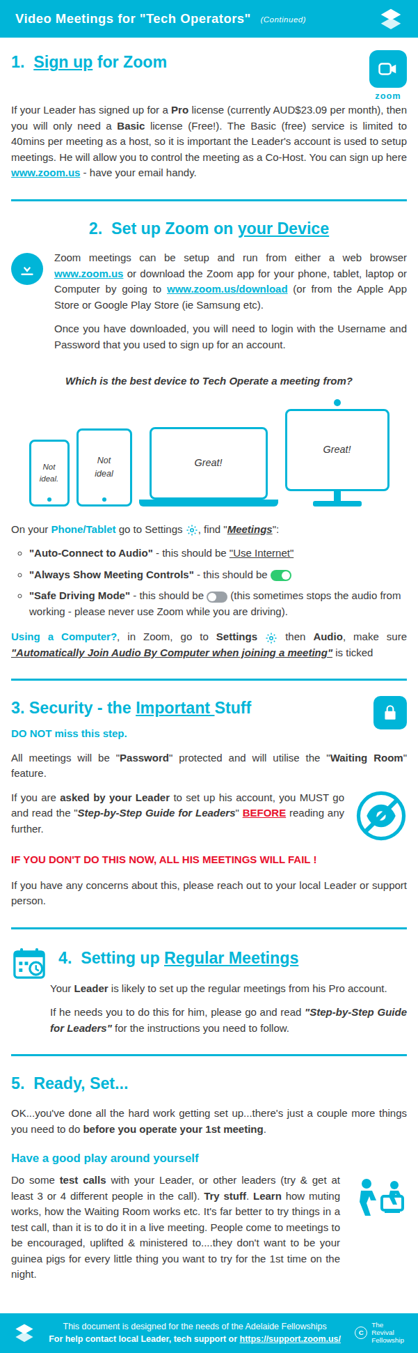Video Meetings for "Tech Operators" (Continued)
1. Sign up for Zoom
zoom
If your Leader has signed up for a Pro license (currently AUD$23.09 per month), then you will only need a Basic license (Free!). The Basic (free) service is limited to 40mins per meeting as a host, so it is important the Leader's account is used to setup meetings. He will allow you to control the meeting as a Co-Host. You can sign up here www.zoom.us - have your email handy.
2. Set up Zoom on your Device
Zoom meetings can be setup and run from either a web browser www.zoom.us or download the Zoom app for your phone, tablet, laptop or Computer by going to www.zoom.us/download (or from the Apple App Store or Google Play Store (ie Samsung etc).
Once you have downloaded, you will need to login with the Username and Password that you used to sign up for an account.
Which is the best device to Tech Operate a meeting from?
Not
ideal.
Not
ideal
Great!
Great!
On your Phone/Tablet go to Settings , find "Meetings":
"Auto-Connect to Audio" - this should be "Use Internet"
"Always Show Meeting Controls" - this should be
"Safe Driving Mode" - this should be (this sometimes stops the audio from working - please never use Zoom while you are driving).
Using a Computer?, in Zoom, go to Settings then Audio, make sure "Automatically Join Audio By Computer when joining a meeting" is ticked
3. Security - the Important Stuff
DO NOT miss this step.
All meetings will be "Password" protected and will utilise the "Waiting Room" feature.
If you are asked by your Leader to set up his account, you MUST go and read the "Step-by-Step Guide for Leaders" BEFORE reading any further.
IF YOU DON'T DO THIS NOW, ALL HIS MEETINGS WILL FAIL !
If you have any concerns about this, please reach out to your local Leader or support person.
4. Setting up Regular Meetings
Your Leader is likely to set up the regular meetings from his Pro account.
If he needs you to do this for him, please go and read "Step-by-Step Guide for Leaders" for the instructions you need to follow.
5. Ready, Set...
OK...you've done all the hard work getting set up...there's just a couple more things you need to do before you operate your 1st meeting.
Have a good play around yourself
Do some test calls with your Leader, or other leaders (try & get at least 3 or 4 different people in the call). Try stuff. Learn how muting works, how the Waiting Room works etc. It's far better to try things in a test call, than it is to do it in a live meeting. People come to meetings to be encouraged, uplifted & ministered to....they don't want to be your guinea pigs for every little thing you want to try for the 1st time on the night.
This document is designed for the needs of the Adelaide Fellowships
For help contact local Leader, tech support or https://support.zoom.us/
C The
Revival
Fellowship